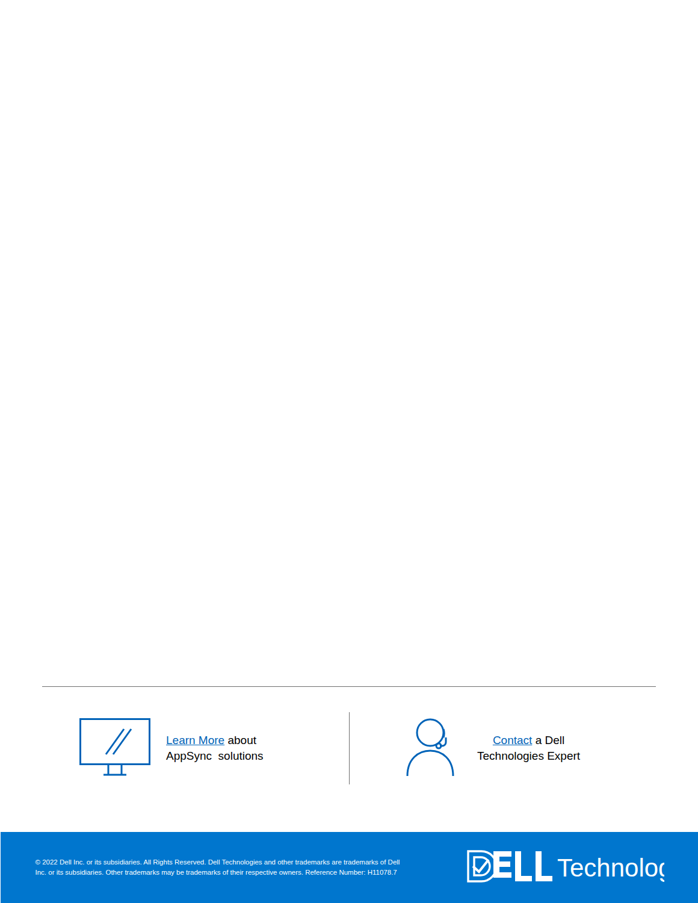Learn More about
AppSync solutions
Contact a Dell
Technologies Expert
© 2022 Dell Inc. or its subsidiaries. All Rights Reserved. Dell Technologies and other trademarks are trademarks of Dell Inc. or its subsidiaries. Other trademarks may be trademarks of their respective owners. Reference Number: H11078.7
Technologies